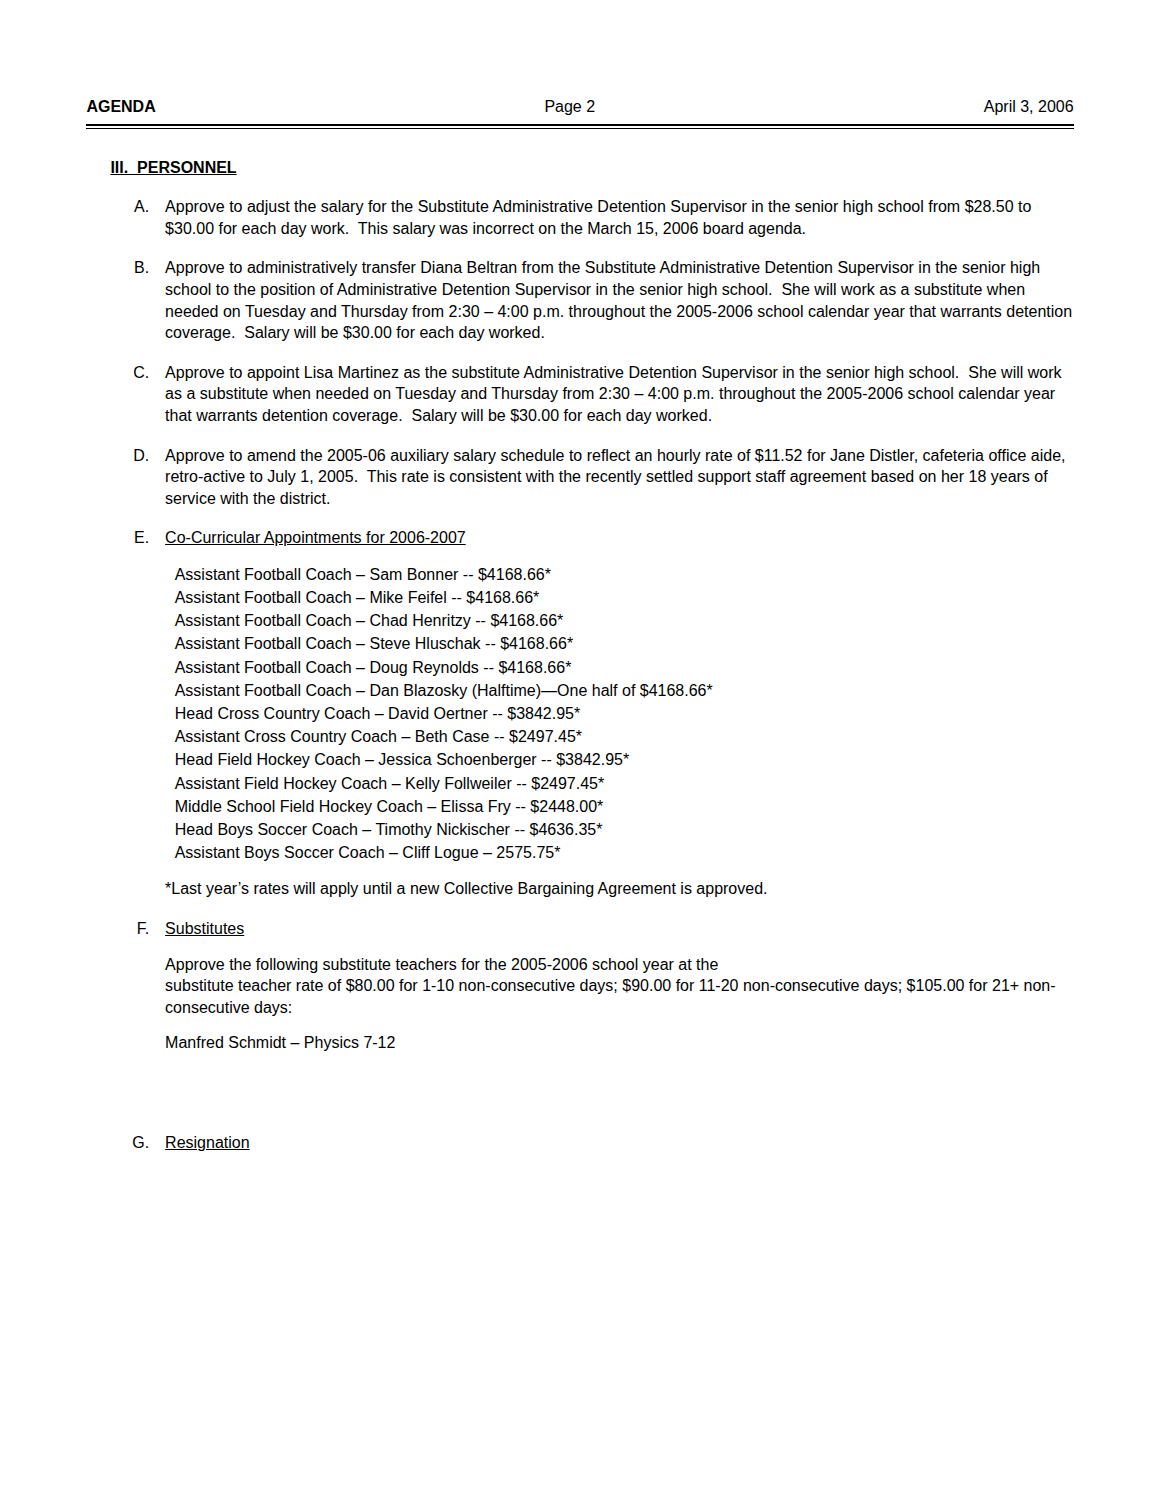AGENDA
Page 2
April 3, 2006
III. PERSONNEL
Approve to adjust the salary for the Substitute Administrative Detention Supervisor in the senior high school from $28.50 to $30.00 for each day work. This salary was incorrect on the March 15, 2006 board agenda.
Approve to administratively transfer Diana Beltran from the Substitute Administrative Detention Supervisor in the senior high school to the position of Administrative Detention Supervisor in the senior high school. She will work as a substitute when needed on Tuesday and Thursday from 2:30 – 4:00 p.m. throughout the 2005-2006 school calendar year that warrants detention coverage. Salary will be $30.00 for each day worked.
Approve to appoint Lisa Martinez as the substitute Administrative Detention Supervisor in the senior high school. She will work as a substitute when needed on Tuesday and Thursday from 2:30 – 4:00 p.m. throughout the 2005-2006 school calendar year that warrants detention coverage. Salary will be $30.00 for each day worked.
Approve to amend the 2005-06 auxiliary salary schedule to reflect an hourly rate of $11.52 for Jane Distler, cafeteria office aide, retro-active to July 1, 2005. This rate is consistent with the recently settled support staff agreement based on her 18 years of service with the district.
Co-Curricular Appointments for 2006-2007
Assistant Football Coach – Sam Bonner -- $4168.66*
Assistant Football Coach – Mike Feifel -- $4168.66*
Assistant Football Coach – Chad Henritzy -- $4168.66*
Assistant Football Coach – Steve Hluschak -- $4168.66*
Assistant Football Coach – Doug Reynolds -- $4168.66*
Assistant Football Coach – Dan Blazosky (Halftime)—One half of $4168.66*
Head Cross Country Coach – David Oertner -- $3842.95*
Assistant Cross Country Coach – Beth Case -- $2497.45*
Head Field Hockey Coach – Jessica Schoenberger -- $3842.95*
Assistant Field Hockey Coach – Kelly Follweiler -- $2497.45*
Middle School Field Hockey Coach – Elissa Fry -- $2448.00*
Head Boys Soccer Coach – Timothy Nickischer -- $4636.35*
Assistant Boys Soccer Coach – Cliff Logue – 2575.75*
*Last year’s rates will apply until a new Collective Bargaining Agreement is approved.
Substitutes
Approve the following substitute teachers for the 2005-2006 school year at the
substitute teacher rate of $80.00 for 1-10 non-consecutive days; $90.00 for 11-20 non-consecutive days; $105.00 for 21+ non-consecutive days:
Manfred Schmidt – Physics 7-12
Resignation